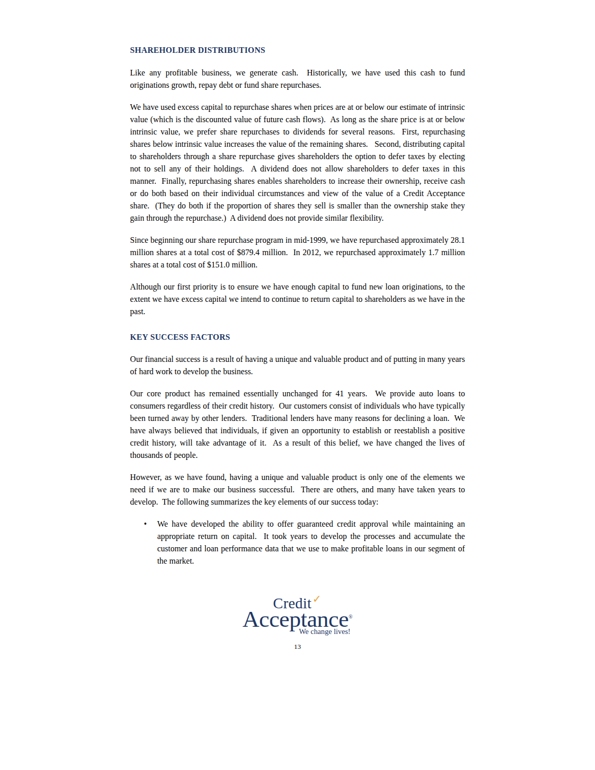SHAREHOLDER DISTRIBUTIONS
Like any profitable business, we generate cash. Historically, we have used this cash to fund originations growth, repay debt or fund share repurchases.
We have used excess capital to repurchase shares when prices are at or below our estimate of intrinsic value (which is the discounted value of future cash flows). As long as the share price is at or below intrinsic value, we prefer share repurchases to dividends for several reasons. First, repurchasing shares below intrinsic value increases the value of the remaining shares. Second, distributing capital to shareholders through a share repurchase gives shareholders the option to defer taxes by electing not to sell any of their holdings. A dividend does not allow shareholders to defer taxes in this manner. Finally, repurchasing shares enables shareholders to increase their ownership, receive cash or do both based on their individual circumstances and view of the value of a Credit Acceptance share. (They do both if the proportion of shares they sell is smaller than the ownership stake they gain through the repurchase.) A dividend does not provide similar flexibility.
Since beginning our share repurchase program in mid-1999, we have repurchased approximately 28.1 million shares at a total cost of $879.4 million. In 2012, we repurchased approximately 1.7 million shares at a total cost of $151.0 million.
Although our first priority is to ensure we have enough capital to fund new loan originations, to the extent we have excess capital we intend to continue to return capital to shareholders as we have in the past.
KEY SUCCESS FACTORS
Our financial success is a result of having a unique and valuable product and of putting in many years of hard work to develop the business.
Our core product has remained essentially unchanged for 41 years. We provide auto loans to consumers regardless of their credit history. Our customers consist of individuals who have typically been turned away by other lenders. Traditional lenders have many reasons for declining a loan. We have always believed that individuals, if given an opportunity to establish or reestablish a positive credit history, will take advantage of it. As a result of this belief, we have changed the lives of thousands of people.
However, as we have found, having a unique and valuable product is only one of the elements we need if we are to make our business successful. There are others, and many have taken years to develop. The following summarizes the key elements of our success today:
We have developed the ability to offer guaranteed credit approval while maintaining an appropriate return on capital. It took years to develop the processes and accumulate the customer and loan performance data that we use to make profitable loans in our segment of the market.
Credit✓ Acceptance® We change lives!
13